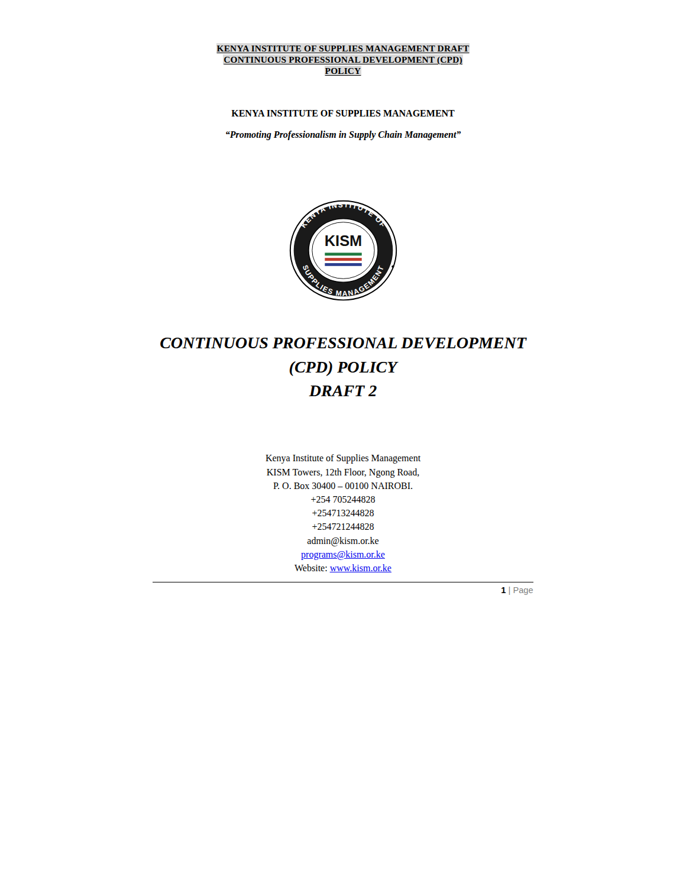KENYA INSTITUTE OF SUPPLIES MANAGEMENT DRAFT CONTINUOUS PROFESSIONAL DEVELOPMENT (CPD) POLICY
KENYA INSTITUTE OF SUPPLIES MANAGEMENT
“Promoting Professionalism in Supply Chain Management”
KENYA INSTITUTE OF SUPPLIES MANAGEMENT KISM
CONTINUOUS PROFESSIONAL DEVELOPMENT (CPD) POLICY DRAFT 2
Kenya Institute of Supplies Management
KISM Towers, 12th Floor, Ngong Road,
P. O. Box 30400 – 00100 NAIROBI.
+254 705244828
+254713244828
+254721244828
admin@kism.or.ke
programs@kism.or.ke
Website: www.kism.or.ke
1 | Page